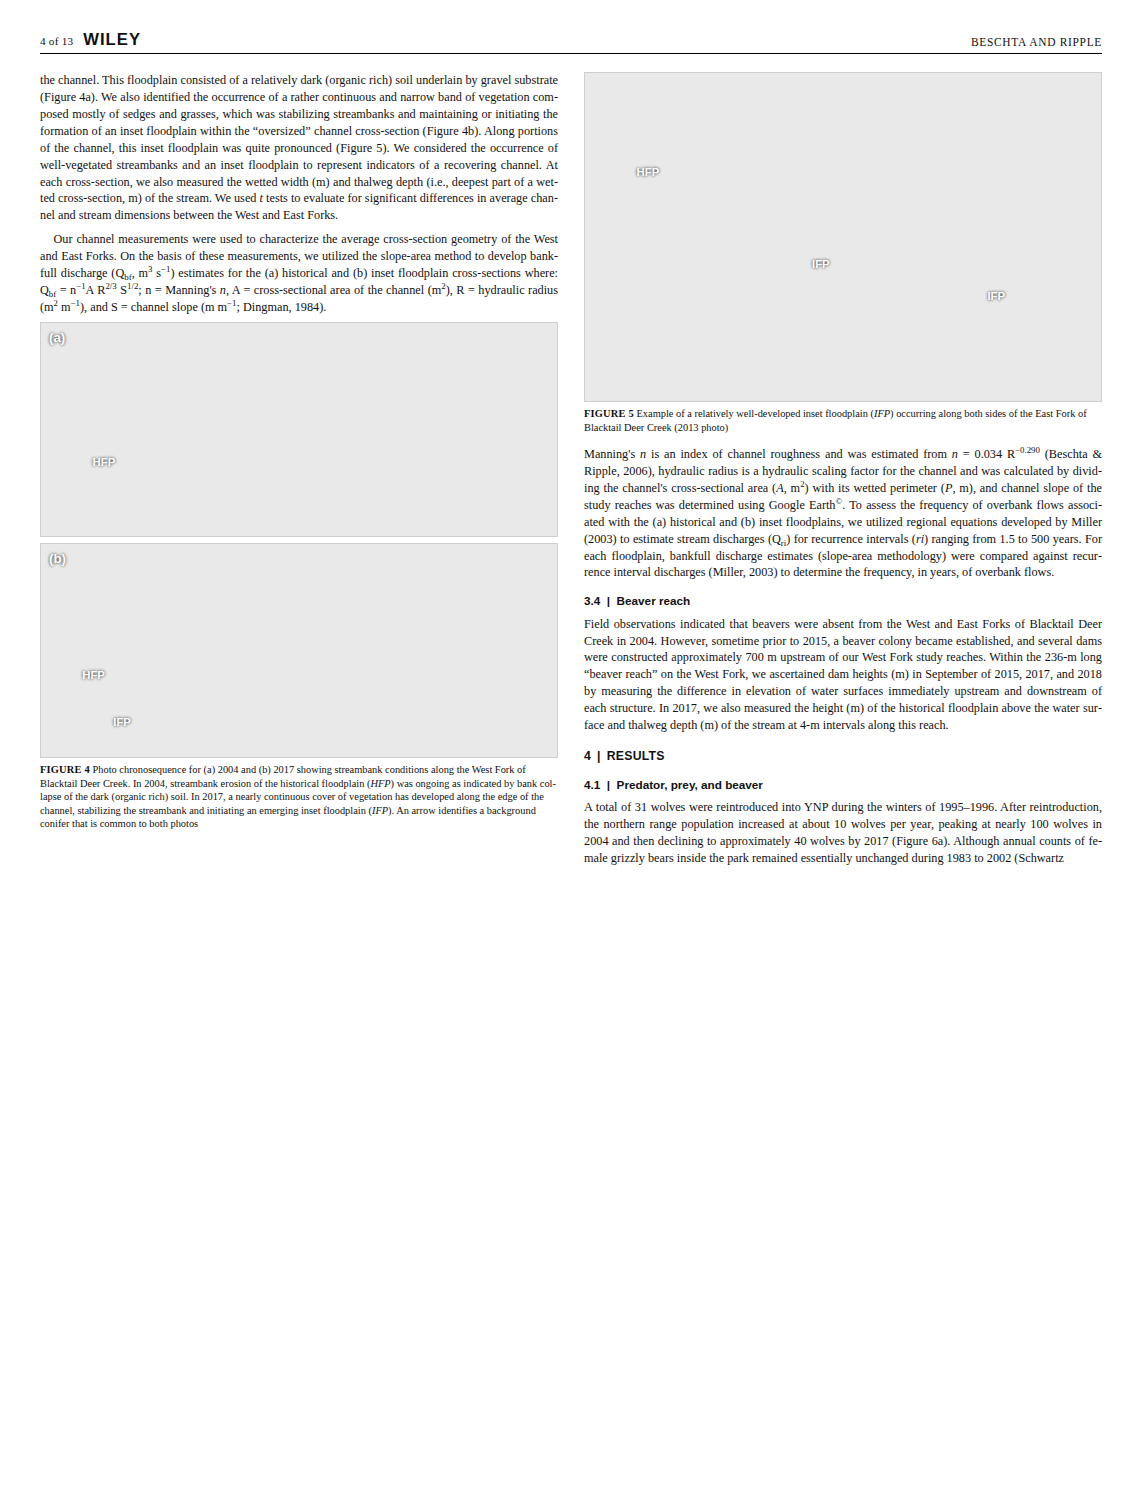4 of 13 WILEY
BESCHTA AND RIPPLE
the channel. This floodplain consisted of a relatively dark (organic rich) soil underlain by gravel substrate (Figure 4a). We also identified the occurrence of a rather continuous and narrow band of vegetation composed mostly of sedges and grasses, which was stabilizing streambanks and maintaining or initiating the formation of an inset floodplain within the “oversized” channel cross-section (Figure 4b). Along portions of the channel, this inset floodplain was quite pronounced (Figure 5). We considered the occurrence of well-vegetated streambanks and an inset floodplain to represent indicators of a recovering channel. At each cross-section, we also measured the wetted width (m) and thalweg depth (i.e., deepest part of a wetted cross-section, m) of the stream. We used t tests to evaluate for significant differences in average channel and stream dimensions between the West and East Forks.
Our channel measurements were used to characterize the average cross-section geometry of the West and East Forks. On the basis of these measurements, we utilized the slope-area method to develop bankfull discharge (Qbf, m3 s−1) estimates for the (a) historical and (b) inset floodplain cross-sections where: Qbf = n−1A R2/3 S1/2; n = Manning's n, A = cross-sectional area of the channel (m2), R = hydraulic radius (m2 m−1), and S = channel slope (m m−1; Dingman, 1984).
(a) HFP
(b) HFP IFP
FIGURE 4 Photo chronosequence for (a) 2004 and (b) 2017 showing streambank conditions along the West Fork of Blacktail Deer Creek. In 2004, streambank erosion of the historical floodplain (HFP) was ongoing as indicated by bank collapse of the dark (organic rich) soil. In 2017, a nearly continuous cover of vegetation has developed along the edge of the channel, stabilizing the streambank and initiating an emerging inset floodplain (IFP). An arrow identifies a background conifer that is common to both photos
HFP IFP IFP
FIGURE 5 Example of a relatively well-developed inset floodplain (IFP) occurring along both sides of the East Fork of Blacktail Deer Creek (2013 photo)
Manning's n is an index of channel roughness and was estimated from n = 0.034 R−0.290 (Beschta & Ripple, 2006), hydraulic radius is a hydraulic scaling factor for the channel and was calculated by dividing the channel's cross-sectional area (A, m2) with its wetted perimeter (P, m), and channel slope of the study reaches was determined using Google Earth©. To assess the frequency of overbank flows associated with the (a) historical and (b) inset floodplains, we utilized regional equations developed by Miller (2003) to estimate stream discharges (Qri) for recurrence intervals (ri) ranging from 1.5 to 500 years. For each floodplain, bankfull discharge estimates (slope-area methodology) were compared against recurrence interval discharges (Miller, 2003) to determine the frequency, in years, of overbank flows.
3.4 | Beaver reach
Field observations indicated that beavers were absent from the West and East Forks of Blacktail Deer Creek in 2004. However, sometime prior to 2015, a beaver colony became established, and several dams were constructed approximately 700 m upstream of our West Fork study reaches. Within the 236-m long “beaver reach” on the West Fork, we ascertained dam heights (m) in September of 2015, 2017, and 2018 by measuring the difference in elevation of water surfaces immediately upstream and downstream of each structure. In 2017, we also measured the height (m) of the historical floodplain above the water surface and thalweg depth (m) of the stream at 4-m intervals along this reach.
4|RESULTS
4.1 | Predator, prey, and beaver
A total of 31 wolves were reintroduced into YNP during the winters of 1995–1996. After reintroduction, the northern range population increased at about 10 wolves per year, peaking at nearly 100 wolves in 2004 and then declining to approximately 40 wolves by 2017 (Figure 6a). Although annual counts of female grizzly bears inside the park remained essentially unchanged during 1983 to 2002 (Schwartz